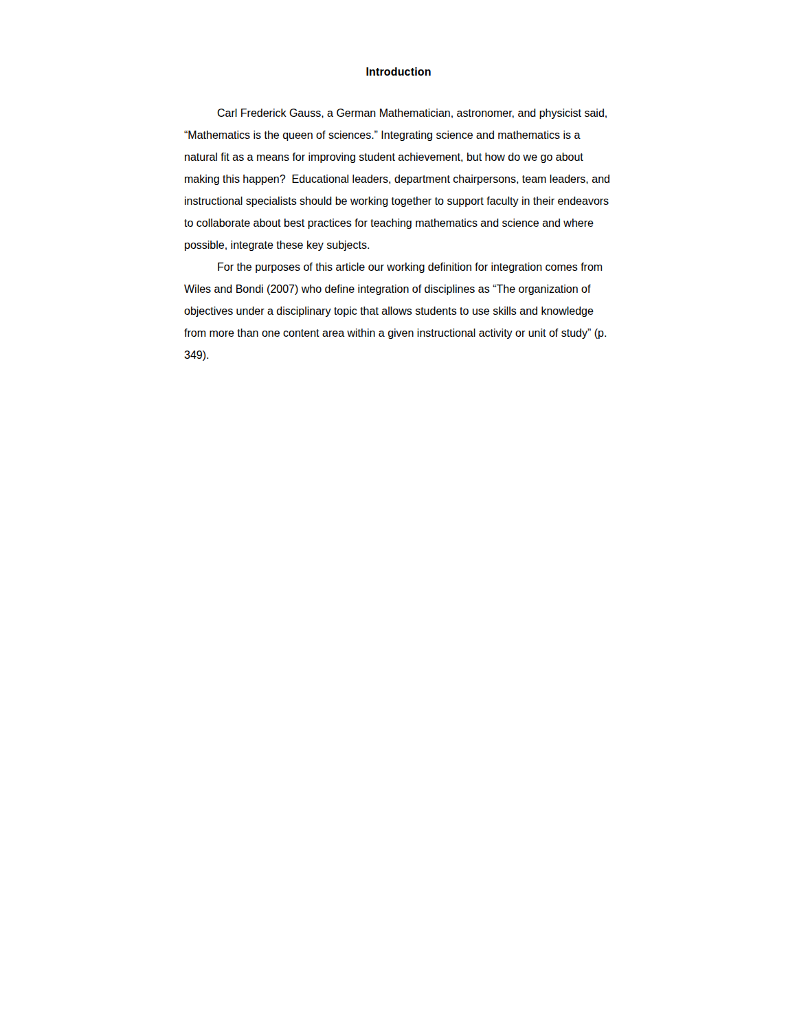Introduction
Carl Frederick Gauss, a German Mathematician, astronomer, and physicist said, “Mathematics is the queen of sciences.” Integrating science and mathematics is a natural fit as a means for improving student achievement, but how do we go about making this happen? Educational leaders, department chairpersons, team leaders, and instructional specialists should be working together to support faculty in their endeavors to collaborate about best practices for teaching mathematics and science and where possible, integrate these key subjects.
For the purposes of this article our working definition for integration comes from Wiles and Bondi (2007) who define integration of disciplines as “The organization of objectives under a disciplinary topic that allows students to use skills and knowledge from more than one content area within a given instructional activity or unit of study” (p. 349).